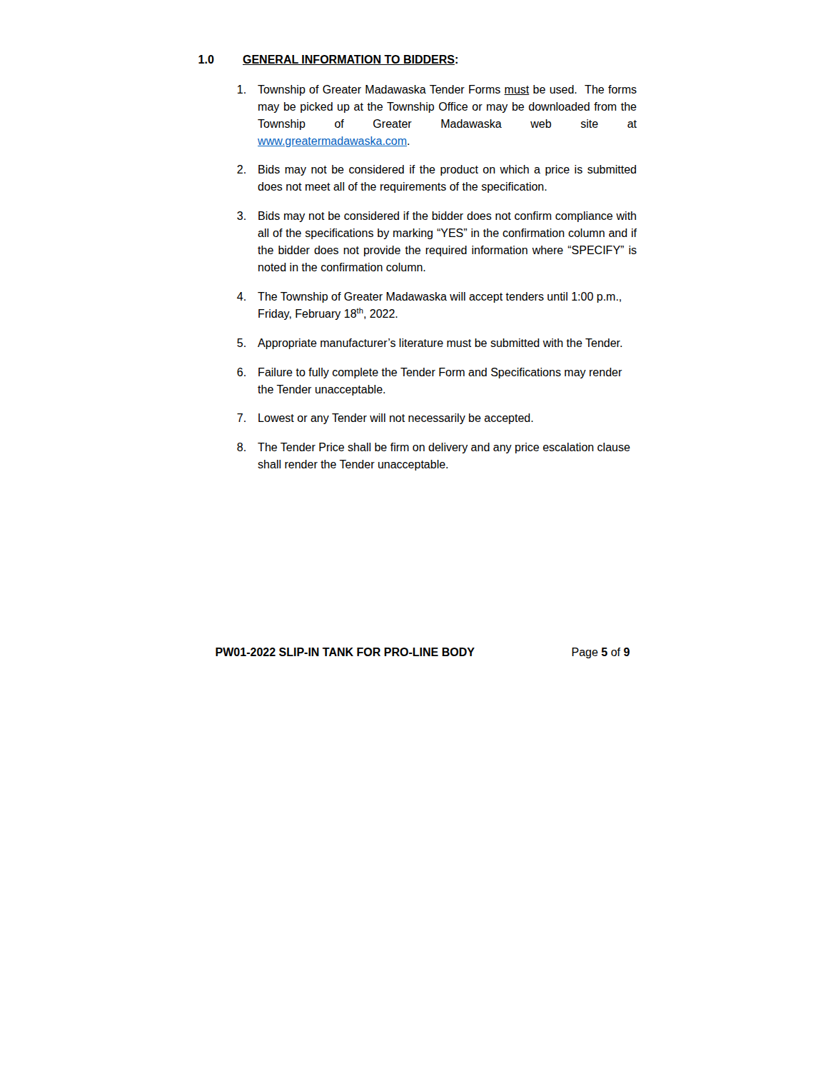1.0 GENERAL INFORMATION TO BIDDERS:
Township of Greater Madawaska Tender Forms must be used. The forms may be picked up at the Township Office or may be downloaded from the Township of Greater Madawaska web site at www.greatermadawaska.com.
Bids may not be considered if the product on which a price is submitted does not meet all of the requirements of the specification.
Bids may not be considered if the bidder does not confirm compliance with all of the specifications by marking “YES” in the confirmation column and if the bidder does not provide the required information where “SPECIFY” is noted in the confirmation column.
The Township of Greater Madawaska will accept tenders until 1:00 p.m., Friday, February 18th, 2022.
Appropriate manufacturer’s literature must be submitted with the Tender.
Failure to fully complete the Tender Form and Specifications may render the Tender unacceptable.
Lowest or any Tender will not necessarily be accepted.
The Tender Price shall be firm on delivery and any price escalation clause shall render the Tender unacceptable.
PW01-2022 SLIP-IN TANK FOR PRO-LINE BODY Page 5 of 9